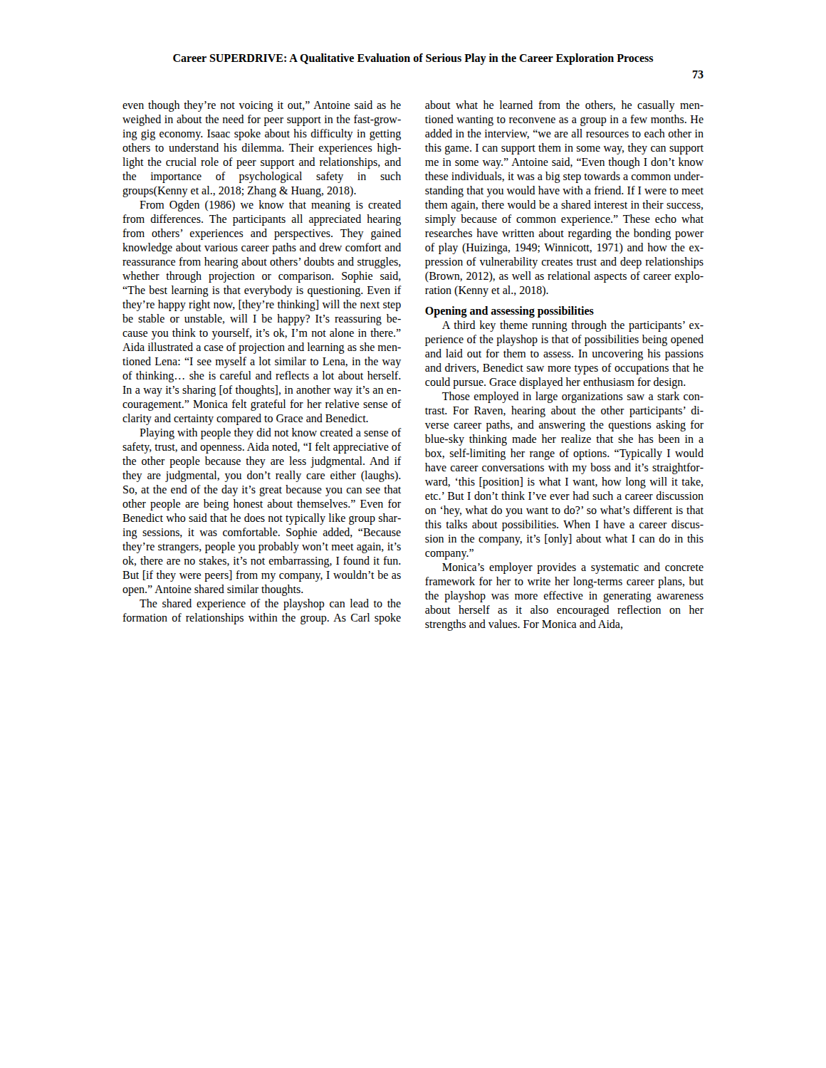Career SUPERDRIVE: A Qualitative Evaluation of Serious Play in the Career Exploration Process
73
even though they’re not voicing it out,” Antoine said as he weighed in about the need for peer support in the fast-growing gig economy. Isaac spoke about his difficulty in getting others to understand his dilemma. Their experiences highlight the crucial role of peer support and relationships, and the importance of psychological safety in such groups(Kenny et al., 2018; Zhang & Huang, 2018).
From Ogden (1986) we know that meaning is created from differences. The participants all appreciated hearing from others’ experiences and perspectives. They gained knowledge about various career paths and drew comfort and reassurance from hearing about others’ doubts and struggles, whether through projection or comparison. Sophie said, “The best learning is that everybody is questioning. Even if they’re happy right now, [they’re thinking] will the next step be stable or unstable, will I be happy? It’s reassuring because you think to yourself, it’s ok, I’m not alone in there.” Aida illustrated a case of projection and learning as she mentioned Lena: “I see myself a lot similar to Lena, in the way of thinking… she is careful and reflects a lot about herself. In a way it’s sharing [of thoughts], in another way it’s an encouragement.” Monica felt grateful for her relative sense of clarity and certainty compared to Grace and Benedict.
Playing with people they did not know created a sense of safety, trust, and openness. Aida noted, “I felt appreciative of the other people because they are less judgmental. And if they are judgmental, you don’t really care either (laughs). So, at the end of the day it’s great because you can see that other people are being honest about themselves.” Even for Benedict who said that he does not typically like group sharing sessions, it was comfortable. Sophie added, “Because they’re strangers, people you probably won’t meet again, it’s ok, there are no stakes, it’s not embarrassing, I found it fun. But [if they were peers] from my company, I wouldn’t be as open.” Antoine shared similar thoughts.
The shared experience of the playshop can lead to the formation of relationships within the group. As Carl spoke about what he learned from the others, he casually mentioned wanting to reconvene as a group in a few months. He added in the interview, “we are all resources to each other in this game. I can support them in some way, they can support me in some way.” Antoine said, “Even though I don’t know these individuals, it was a big step towards a common understanding that you would have with a friend. If I were to meet them again, there would be a shared interest in their success, simply because of common experience.” These echo what researches have written about regarding the bonding power of play (Huizinga, 1949; Winnicott, 1971) and how the expression of vulnerability creates trust and deep relationships (Brown, 2012), as well as relational aspects of career exploration (Kenny et al., 2018).
Opening and assessing possibilities
A third key theme running through the participants’ experience of the playshop is that of possibilities being opened and laid out for them to assess. In uncovering his passions and drivers, Benedict saw more types of occupations that he could pursue. Grace displayed her enthusiasm for design.
Those employed in large organizations saw a stark contrast. For Raven, hearing about the other participants’ diverse career paths, and answering the questions asking for blue-sky thinking made her realize that she has been in a box, self-limiting her range of options. “Typically I would have career conversations with my boss and it’s straightforward, ‘this [position] is what I want, how long will it take, etc.’ But I don’t think I’ve ever had such a career discussion on ‘hey, what do you want to do?’ so what’s different is that this talks about possibilities. When I have a career discussion in the company, it’s [only] about what I can do in this company.”
Monica’s employer provides a systematic and concrete framework for her to write her long-terms career plans, but the playshop was more effective in generating awareness about herself as it also encouraged reflection on her strengths and values. For Monica and Aida,